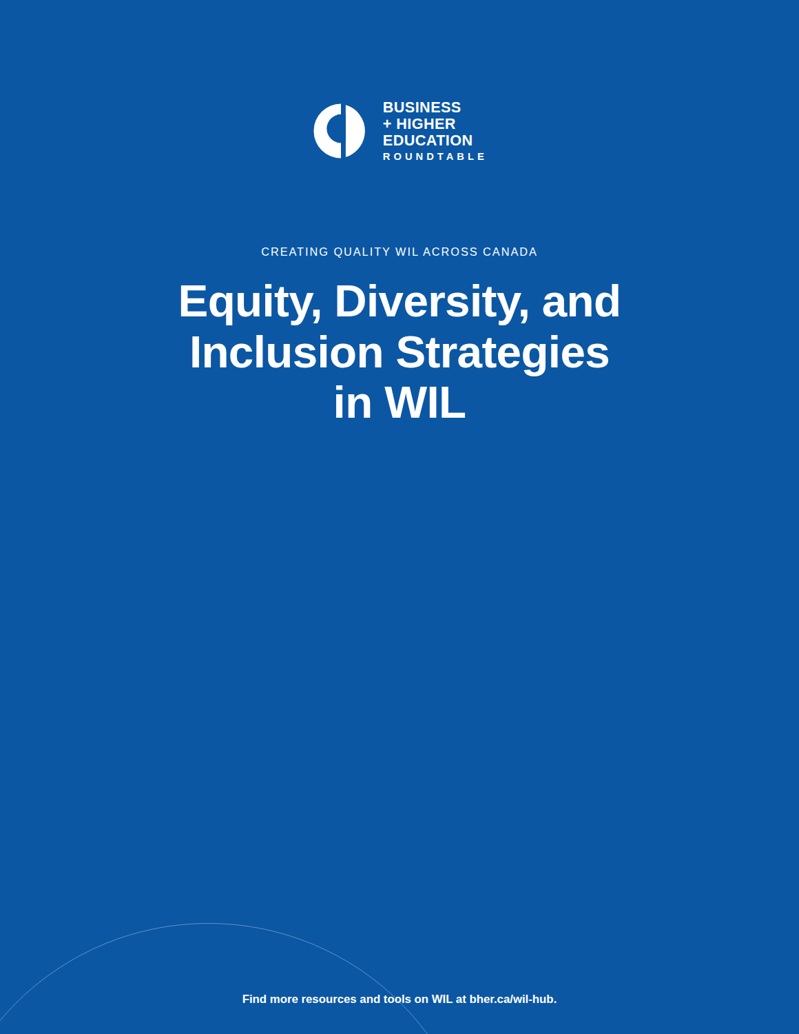Business
+ Higher
Education Roundtable
Creating Quality WIL Across Canada
Equity, Diversity, and Inclusion Strategies in WIL
Find more resources and tools on WIL at bher.ca/wil-hub.